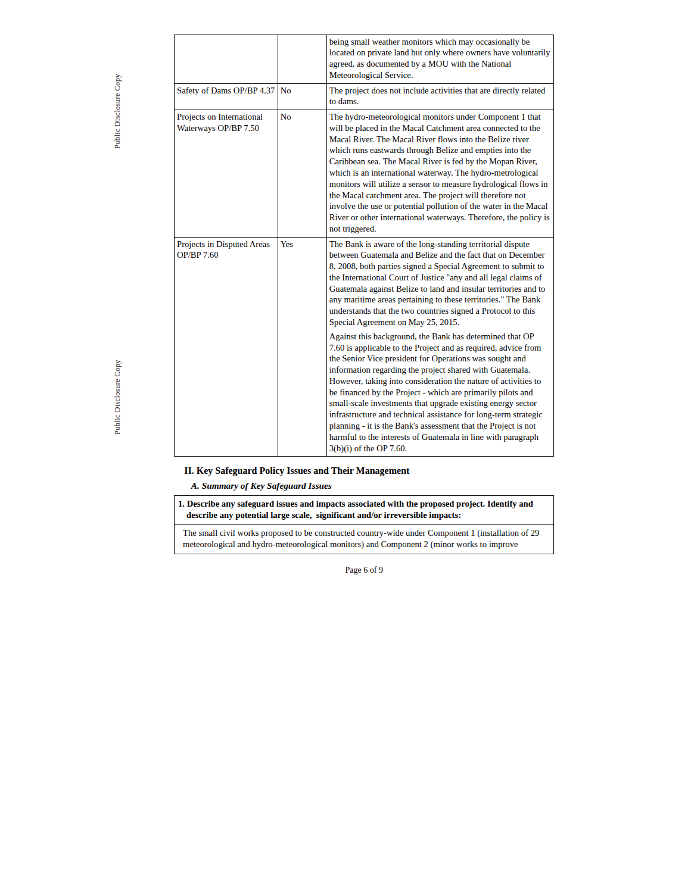Public Disclosure Copy Public Disclosure Copy
| | | being small weather monitors which may occasionally be located on private land but only where owners have voluntarily agreed, as documented by a MOU with the National Meteorological Service. |
| Safety of Dams OP/BP 4.37 | No | The project does not include activities that are directly related to dams. |
| Projects on International Waterways OP/BP 7.50 | No | The hydro-meteorological monitors under Component 1 that will be placed in the Macal Catchment area connected to the Macal River. The Macal River flows into the Belize river which runs eastwards through Belize and empties into the Caribbean sea. The Macal River is fed by the Mopan River, which is an international waterway. The hydro-metrological monitors will utilize a sensor to measure hydrological flows in the Macal catchment area. The project will therefore not involve the use or potential pollution of the water in the Macal River or other international waterways. Therefore, the policy is not triggered. |
| Projects in Disputed Areas OP/BP 7.60 | Yes | The Bank is aware of the long-standing territorial dispute between Guatemala and Belize and the fact that on December 8, 2008, both parties signed a Special Agreement to submit to the International Court of Justice "any and all legal claims of Guatemala against Belize to land and insular territories and to any maritime areas pertaining to these territories." The Bank understands that the two countries signed a Protocol to this Special Agreement on May 25, 2015. Against this background, the Bank has determined that OP 7.60 is applicable to the Project and as required, advice from the Senior Vice president for Operations was sought and information regarding the project shared with Guatemala. However, taking into consideration the nature of activities to be financed by the Project - which are primarily pilots and small-scale investments that upgrade existing energy sector infrastructure and technical assistance for long-term strategic planning - it is the Bank's assessment that the Project is not harmful to the interests of Guatemala in line with paragraph 3(b)(i) of the OP 7.60. |
II. Key Safeguard Policy Issues and Their Management
A. Summary of Key Safeguard Issues
| 1. Describe any safeguard issues and impacts associated with the proposed project. Identify and describe any potential large scale, significant and/or irreversible impacts: |
| The small civil works proposed to be constructed country-wide under Component 1 (installation of 29 meteorological and hydro-meteorological monitors) and Component 2 (minor works to improve |
Page 6 of 9